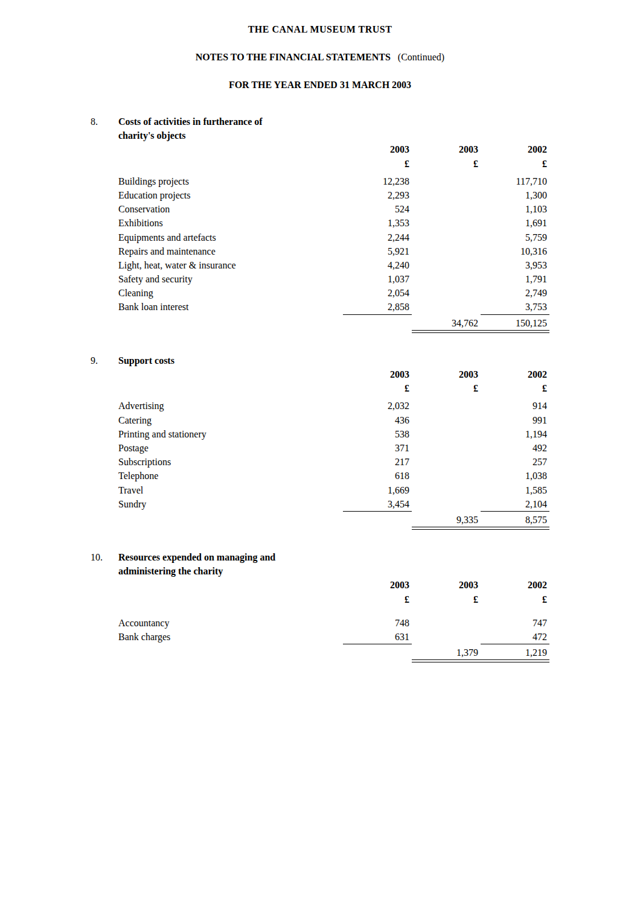THE CANAL MUSEUM TRUST
NOTES TO THE FINANCIAL STATEMENTS (Continued)
FOR THE YEAR ENDED 31 MARCH 2003
| 8. | Costs of activities in furtherance of charity's objects | | | |
| | | 2003 | 2003 | 2002 |
| | | £ | £ | £ |
| | Buildings projects | 12,238 | | 117,710 |
| | Education projects | 2,293 | | 1,300 |
| | Conservation | 524 | | 1,103 |
| | Exhibitions | 1,353 | | 1,691 |
| | Equipments and artefacts | 2,244 | | 5,759 |
| | Repairs and maintenance | 5,921 | | 10,316 |
| | Light, heat, water & insurance | 4,240 | | 3,953 |
| | Safety and security | 1,037 | | 1,791 |
| | Cleaning | 2,054 | | 2,749 |
| | Bank loan interest | 2,858 | | 3,753 |
| | | | 34,762 | 150,125 |
| 9. | Support costs | | | |
| | | 2003 | 2003 | 2002 |
| | | £ | £ | £ |
| | Advertising | 2,032 | | 914 |
| | Catering | 436 | | 991 |
| | Printing and stationery | 538 | | 1,194 |
| | Postage | 371 | | 492 |
| | Subscriptions | 217 | | 257 |
| | Telephone | 618 | | 1,038 |
| | Travel | 1,669 | | 1,585 |
| | Sundry | 3,454 | | 2,104 |
| | | | 9,335 | 8,575 |
| 10. | Resources expended on managing and administering the charity | | | |
| | | 2003 | 2003 | 2002 |
| | | £ | £ | £ |
| | Accountancy | 748 | | 747 |
| | Bank charges | 631 | | 472 |
| | | | 1,379 | 1,219 |